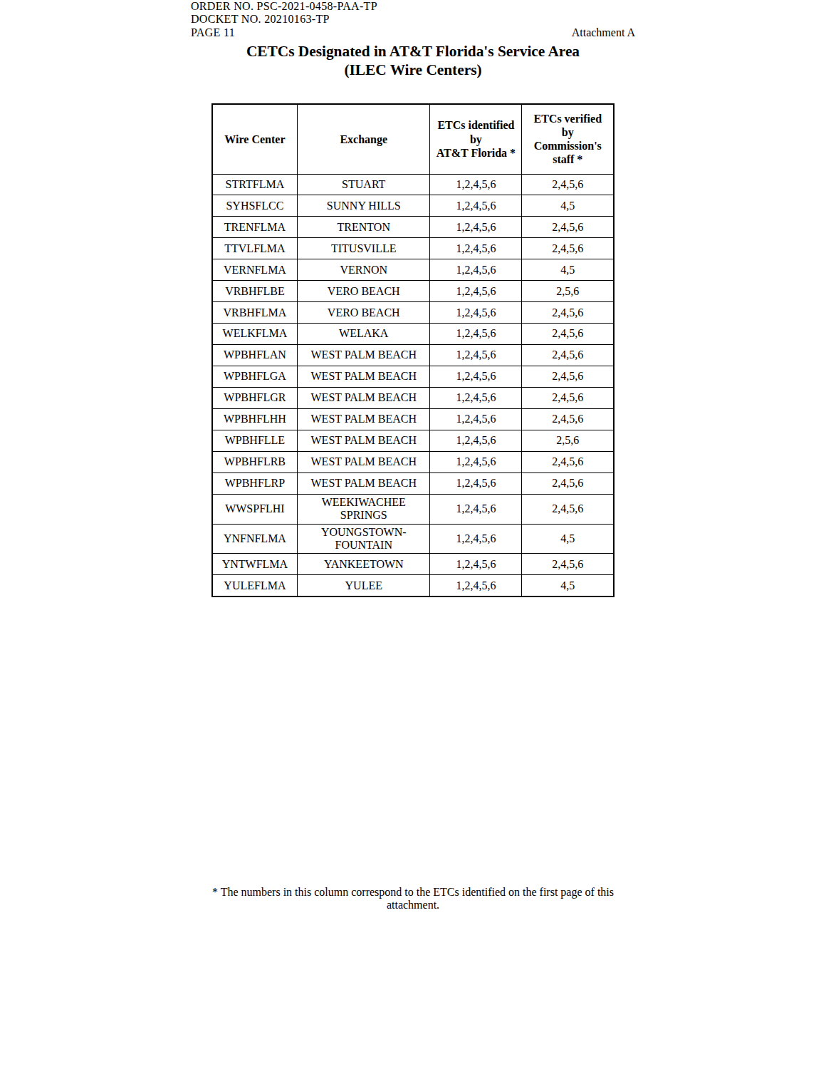ORDER NO. PSC-2021-0458-PAA-TP
DOCKET NO. 20210163-TP
PAGE 11 Attachment A
CETCs Designated in AT&T Florida's Service Area (ILEC Wire Centers)
| Wire Center | Exchange | ETCs identified by AT&T Florida * | ETCs verified by Commission's staff * |
| --- | --- | --- | --- |
| STRTFLMA | STUART | 1,2,4,5,6 | 2,4,5,6 |
| SYHSFLCC | SUNNY HILLS | 1,2,4,5,6 | 4,5 |
| TRENFLMA | TRENTON | 1,2,4,5,6 | 2,4,5,6 |
| TTVLFLMA | TITUSVILLE | 1,2,4,5,6 | 2,4,5,6 |
| VERNFLMA | VERNON | 1,2,4,5,6 | 4,5 |
| VRBHFLBE | VERO BEACH | 1,2,4,5,6 | 2,5,6 |
| VRBHFLMA | VERO BEACH | 1,2,4,5,6 | 2,4,5,6 |
| WELKFLMA | WELAKA | 1,2,4,5,6 | 2,4,5,6 |
| WPBHFLAN | WEST PALM BEACH | 1,2,4,5,6 | 2,4,5,6 |
| WPBHFLGA | WEST PALM BEACH | 1,2,4,5,6 | 2,4,5,6 |
| WPBHFLGR | WEST PALM BEACH | 1,2,4,5,6 | 2,4,5,6 |
| WPBHFLHH | WEST PALM BEACH | 1,2,4,5,6 | 2,4,5,6 |
| WPBHFLLE | WEST PALM BEACH | 1,2,4,5,6 | 2,5,6 |
| WPBHFLRB | WEST PALM BEACH | 1,2,4,5,6 | 2,4,5,6 |
| WPBHFLRP | WEST PALM BEACH | 1,2,4,5,6 | 2,4,5,6 |
| WWSPFLHI | WEEKIWACHEE SPRINGS | 1,2,4,5,6 | 2,4,5,6 |
| YNFNFLMA | YOUNGSTOWN-FOUNTAIN | 1,2,4,5,6 | 4,5 |
| YNTWFLMA | YANKEETOWN | 1,2,4,5,6 | 2,4,5,6 |
| YULEFLMA | YULEE | 1,2,4,5,6 | 4,5 |
* The numbers in this column correspond to the ETCs identified on the first page of this attachment.